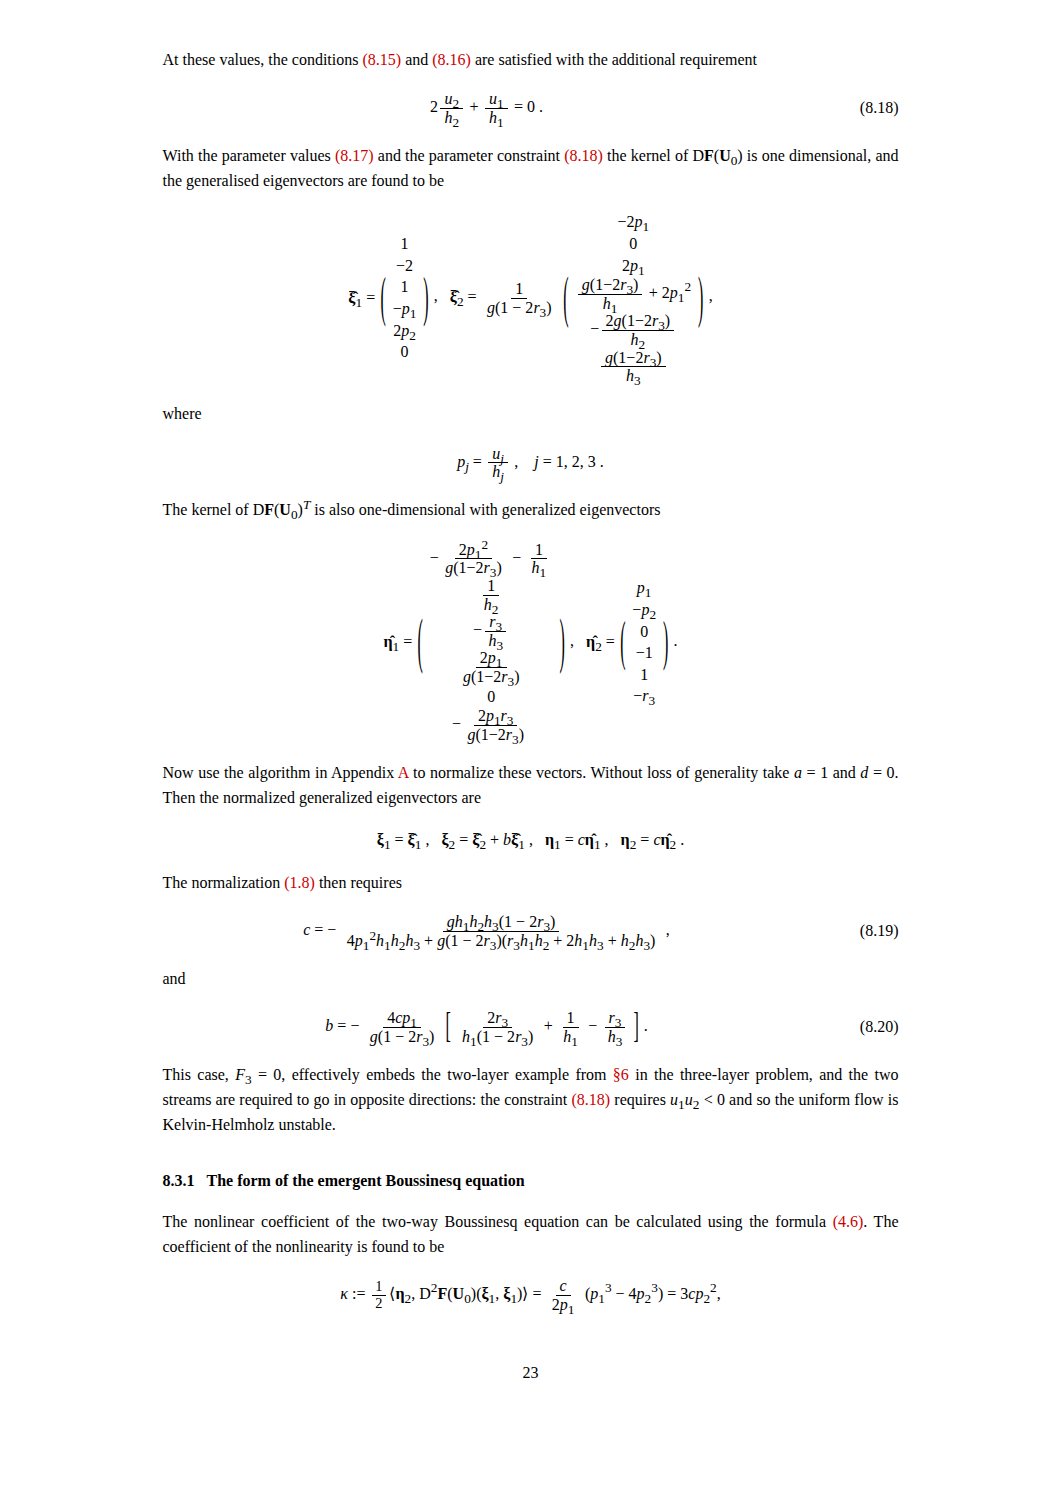At these values, the conditions (8.15) and (8.16) are satisfied with the additional requirement
2u2 h2 + u1 h1 = 0 .
(8.18)
With the parameter values (8.17) and the parameter constraint (8.18) the kernel of DF(U0) is one dimensional, and the generalised eigenvectors are found to be
ξ̂1 = ( 1 −2 1 −p1 2p2 0 ) , ξ̂2 = 1 g(1 − 2r3) ( −2p1 0 2p1 g(1−2r3) h1 + 2p12 −2g(1−2r3) h2 g(1−2r3) h3 ) ,
where
pj = uj hj , j = 1, 2, 3 .
The kernel of DF(U0)T is also one-dimensional with generalized eigenvectors
η̂1 = ( −2p12 g(1−2r3) − 1 h1 1 h2 −r3 h3 2p1 g(1−2r3) 0 −2p1r3 g(1−2r3) ) , η̂2 = ( p1 −p2 0 −1 1 −r3 ) .
Now use the algorithm in Appendix A to normalize these vectors. Without loss of generality take a = 1 and d = 0. Then the normalized generalized eigenvectors are
ξ1 = ξ̂1 , ξ2 = ξ̂2 + bξ̂1 , η1 = cη̂1 , η2 = cη̂2 .
The normalization (1.8) then requires
c = − gh1h2h3(1 − 2r3) 4p12h1h2h3 + g(1 − 2r3)(r3h1h2 + 2h1h3 + h2h3) ,
(8.19)
and
b = − 4cp1 g(1 − 2r3) [ 2r3 h1(1 − 2r3) + 1 h1 − r3 h3 ] .
(8.20)
This case, F3 = 0, effectively embeds the two-layer example from §6 in the three-layer problem, and the two streams are required to go in opposite directions: the constraint (8.18) requires u1u2 < 0 and so the uniform flow is Kelvin-Helmholz unstable.
8.3.1 The form of the emergent Boussinesq equation
The nonlinear coefficient of the two-way Boussinesq equation can be calculated using the formula (4.6). The coefficient of the nonlinearity is found to be
κ := 12 ⟨η2, D2F(U0)(ξ1, ξ1)⟩ = c 2p1 (p13 − 4p23) = 3cp22,
23